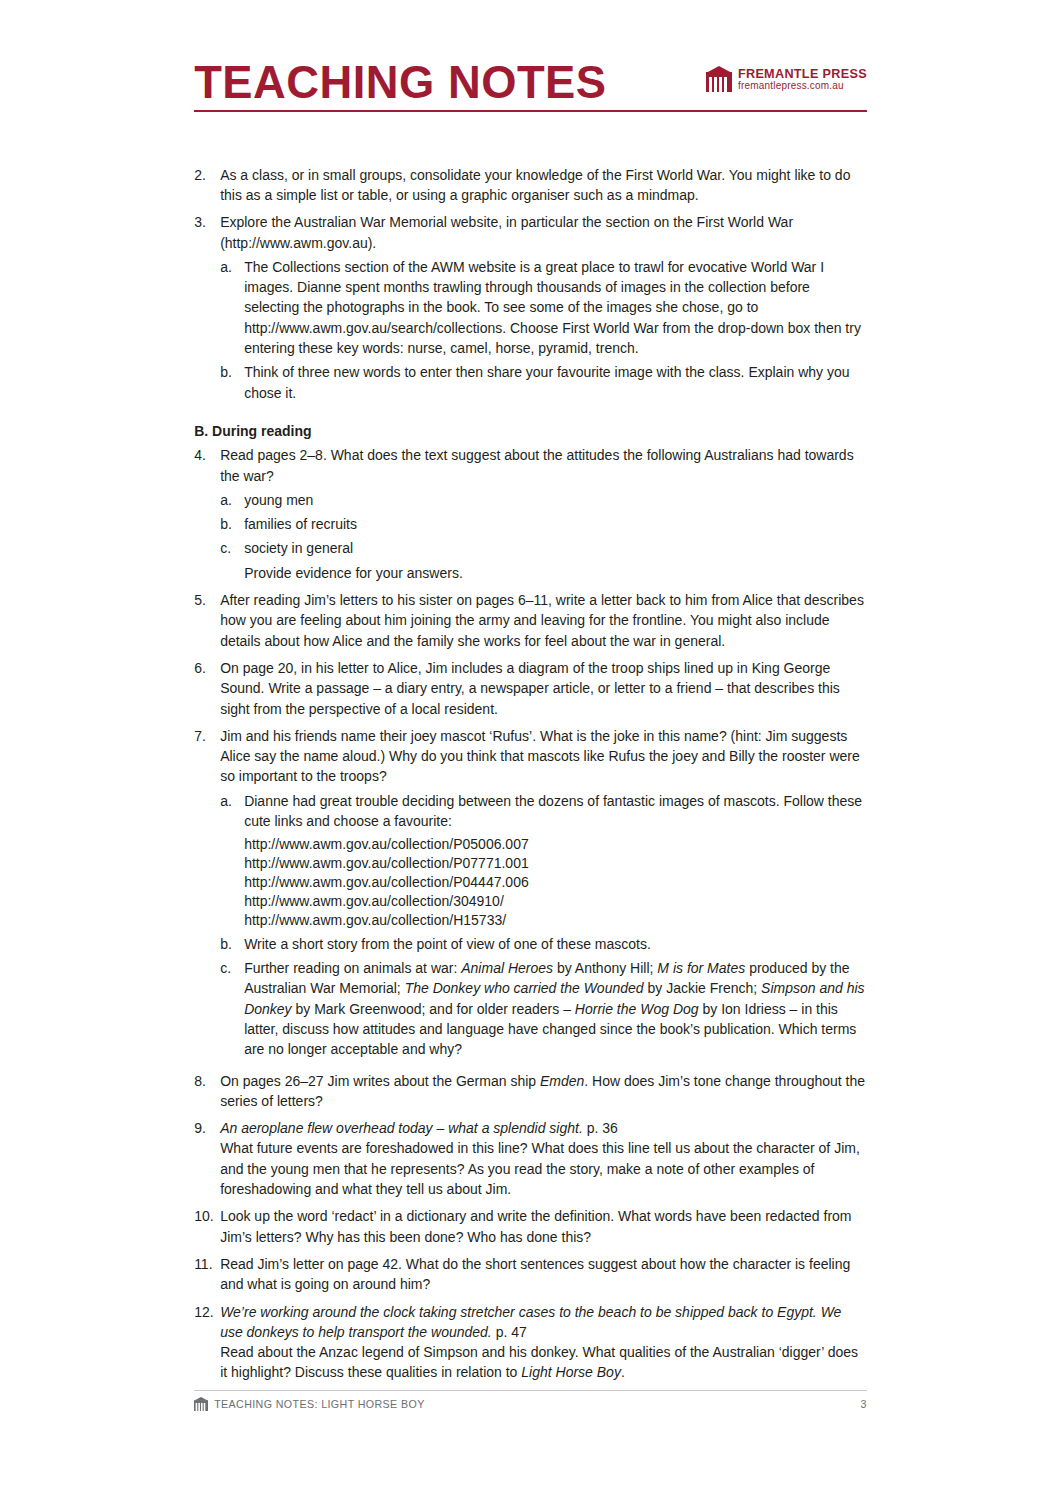TEACHING NOTES
FREMANTLE PRESS
fremantlepress.com.au
2.
As a class, or in small groups, consolidate your knowledge of the First World War. You might like to do this as a simple list or table, or using a graphic organiser such as a mindmap.
3.
Explore the Australian War Memorial website, in particular the section on the First World War (http://www.awm.gov.au).
a.
The Collections section of the AWM website is a great place to trawl for evocative World War I images. Dianne spent months trawling through thousands of images in the collection before selecting the photographs in the book. To see some of the images she chose, go to http://www.awm.gov.au/search/collections. Choose First World War from the drop-down box then try entering these key words: nurse, camel, horse, pyramid, trench.
b.
Think of three new words to enter then share your favourite image with the class. Explain why you chose it.
B. During reading
4.
Read pages 2–8. What does the text suggest about the attitudes the following Australians had towards the war?
a.
young men
b.
families of recruits
c.
society in general
Provide evidence for your answers.
5.
After reading Jim’s letters to his sister on pages 6–11, write a letter back to him from Alice that describes how you are feeling about him joining the army and leaving for the frontline. You might also include details about how Alice and the family she works for feel about the war in general.
6.
On page 20, in his letter to Alice, Jim includes a diagram of the troop ships lined up in King George Sound. Write a passage – a diary entry, a newspaper article, or letter to a friend – that describes this sight from the perspective of a local resident.
7.
Jim and his friends name their joey mascot ‘Rufus’. What is the joke in this name? (hint: Jim suggests Alice say the name aloud.) Why do you think that mascots like Rufus the joey and Billy the rooster were so important to the troops?
a.
Dianne had great trouble deciding between the dozens of fantastic images of mascots. Follow these cute links and choose a favourite:
http://www.awm.gov.au/collection/P05006.007
http://www.awm.gov.au/collection/P07771.001
http://www.awm.gov.au/collection/P04447.006
http://www.awm.gov.au/collection/304910/
http://www.awm.gov.au/collection/H15733/
b.
Write a short story from the point of view of one of these mascots.
c.
Further reading on animals at war: Animal Heroes by Anthony Hill; M is for Mates produced by the Australian War Memorial; The Donkey who carried the Wounded by Jackie French; Simpson and his Donkey by Mark Greenwood; and for older readers – Horrie the Wog Dog by Ion Idriess – in this latter, discuss how attitudes and language have changed since the book’s publication. Which terms are no longer acceptable and why?
8.
On pages 26–27 Jim writes about the German ship Emden. How does Jim’s tone change throughout the series of letters?
9.
An aeroplane flew overhead today – what a splendid sight. p. 36
What future events are foreshadowed in this line? What does this line tell us about the character of Jim, and the young men that he represents? As you read the story, make a note of other examples of foreshadowing and what they tell us about Jim.
10.
Look up the word ‘redact’ in a dictionary and write the definition. What words have been redacted from Jim’s letters? Why has this been done? Who has done this?
11.
Read Jim’s letter on page 42. What do the short sentences suggest about how the character is feeling and what is going on around him?
12.
We’re working around the clock taking stretcher cases to the beach to be shipped back to Egypt. We use donkeys to help transport the wounded. p. 47
Read about the Anzac legend of Simpson and his donkey. What qualities of the Australian ‘digger’ does it highlight? Discuss these qualities in relation to Light Horse Boy.
TEACHING NOTES: LIGHT HORSE BOY
3